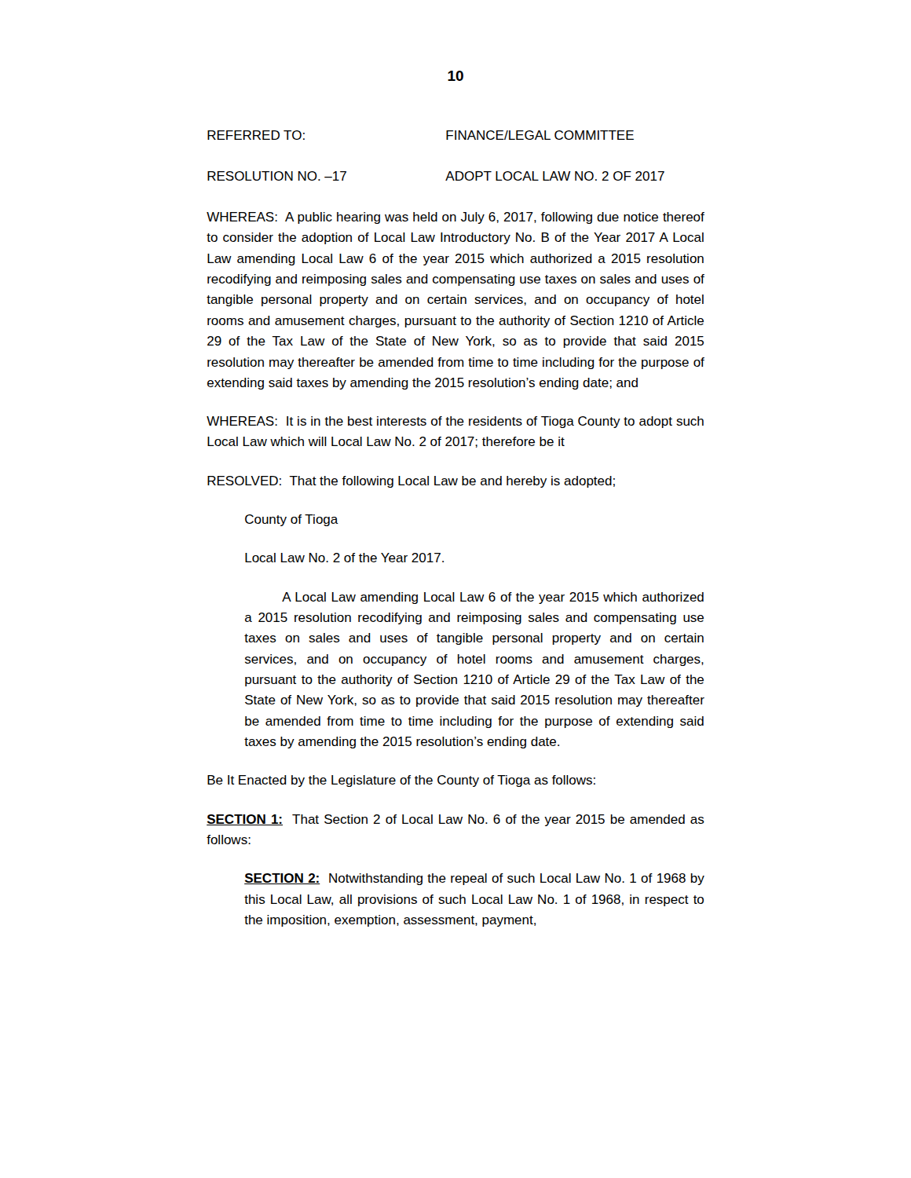10
REFERRED TO:
FINANCE/LEGAL COMMITTEE
RESOLUTION NO. –17
ADOPT LOCAL LAW NO. 2 OF 2017
WHEREAS: A public hearing was held on July 6, 2017, following due notice thereof to consider the adoption of Local Law Introductory No. B of the Year 2017 A Local Law amending Local Law 6 of the year 2015 which authorized a 2015 resolution recodifying and reimposing sales and compensating use taxes on sales and uses of tangible personal property and on certain services, and on occupancy of hotel rooms and amusement charges, pursuant to the authority of Section 1210 of Article 29 of the Tax Law of the State of New York, so as to provide that said 2015 resolution may thereafter be amended from time to time including for the purpose of extending said taxes by amending the 2015 resolution’s ending date; and
WHEREAS: It is in the best interests of the residents of Tioga County to adopt such Local Law which will Local Law No. 2 of 2017; therefore be it
RESOLVED: That the following Local Law be and hereby is adopted;
County of Tioga
Local Law No. 2 of the Year 2017.
A Local Law amending Local Law 6 of the year 2015 which authorized a 2015 resolution recodifying and reimposing sales and compensating use taxes on sales and uses of tangible personal property and on certain services, and on occupancy of hotel rooms and amusement charges, pursuant to the authority of Section 1210 of Article 29 of the Tax Law of the State of New York, so as to provide that said 2015 resolution may thereafter be amended from time to time including for the purpose of extending said taxes by amending the 2015 resolution’s ending date.
Be It Enacted by the Legislature of the County of Tioga as follows:
SECTION 1: That Section 2 of Local Law No. 6 of the year 2015 be amended as follows:
SECTION 2: Notwithstanding the repeal of such Local Law No. 1 of 1968 by this Local Law, all provisions of such Local Law No. 1 of 1968, in respect to the imposition, exemption, assessment, payment,